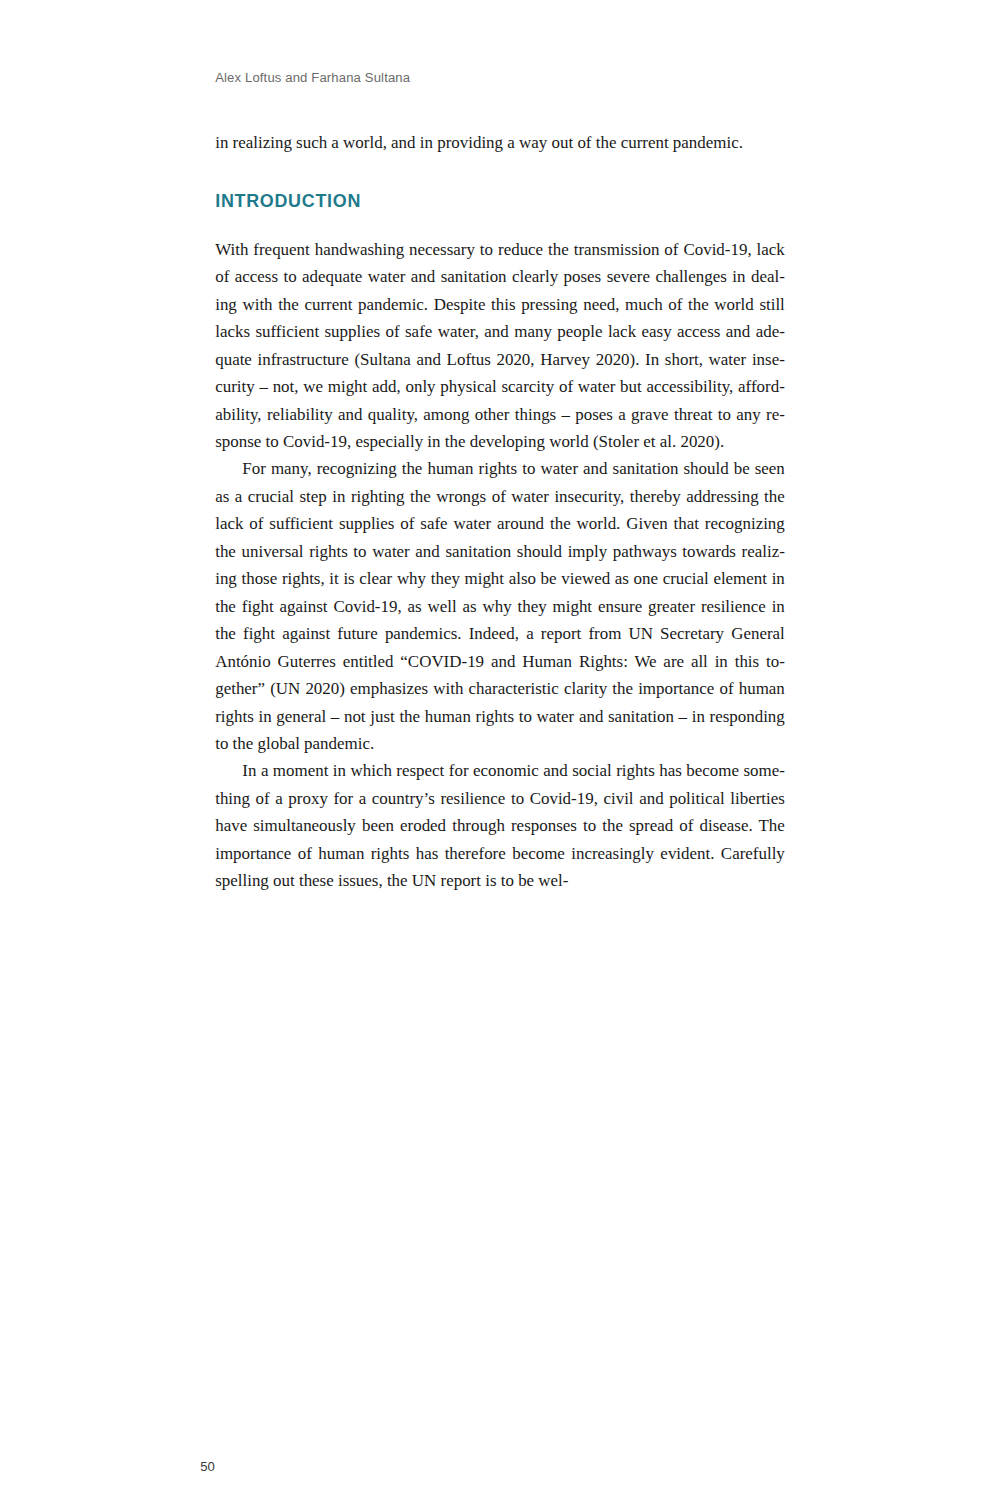Alex Loftus and Farhana Sultana
in realizing such a world, and in providing a way out of the current pandemic.
Introduction
With frequent handwashing necessary to reduce the transmission of Covid-19, lack of access to adequate water and sanitation clearly poses severe challenges in dealing with the current pandemic. Despite this pressing need, much of the world still lacks sufficient supplies of safe water, and many people lack easy access and adequate infrastructure (Sultana and Loftus 2020, Harvey 2020). In short, water insecurity – not, we might add, only physical scarcity of water but accessibility, affordability, reliability and quality, among other things – poses a grave threat to any response to Covid-19, especially in the developing world (Stoler et al. 2020).
For many, recognizing the human rights to water and sanitation should be seen as a crucial step in righting the wrongs of water insecurity, thereby addressing the lack of sufficient supplies of safe water around the world. Given that recognizing the universal rights to water and sanitation should imply pathways towards realizing those rights, it is clear why they might also be viewed as one crucial element in the fight against Covid-19, as well as why they might ensure greater resilience in the fight against future pandemics. Indeed, a report from UN Secretary General António Guterres entitled “COVID-19 and Human Rights: We are all in this together” (UN 2020) emphasizes with characteristic clarity the importance of human rights in general – not just the human rights to water and sanitation – in responding to the global pandemic.
In a moment in which respect for economic and social rights has become something of a proxy for a country’s resilience to Covid-19, civil and political liberties have simultaneously been eroded through responses to the spread of disease. The importance of human rights has therefore become increasingly evident. Carefully spelling out these issues, the UN report is to be wel-
50